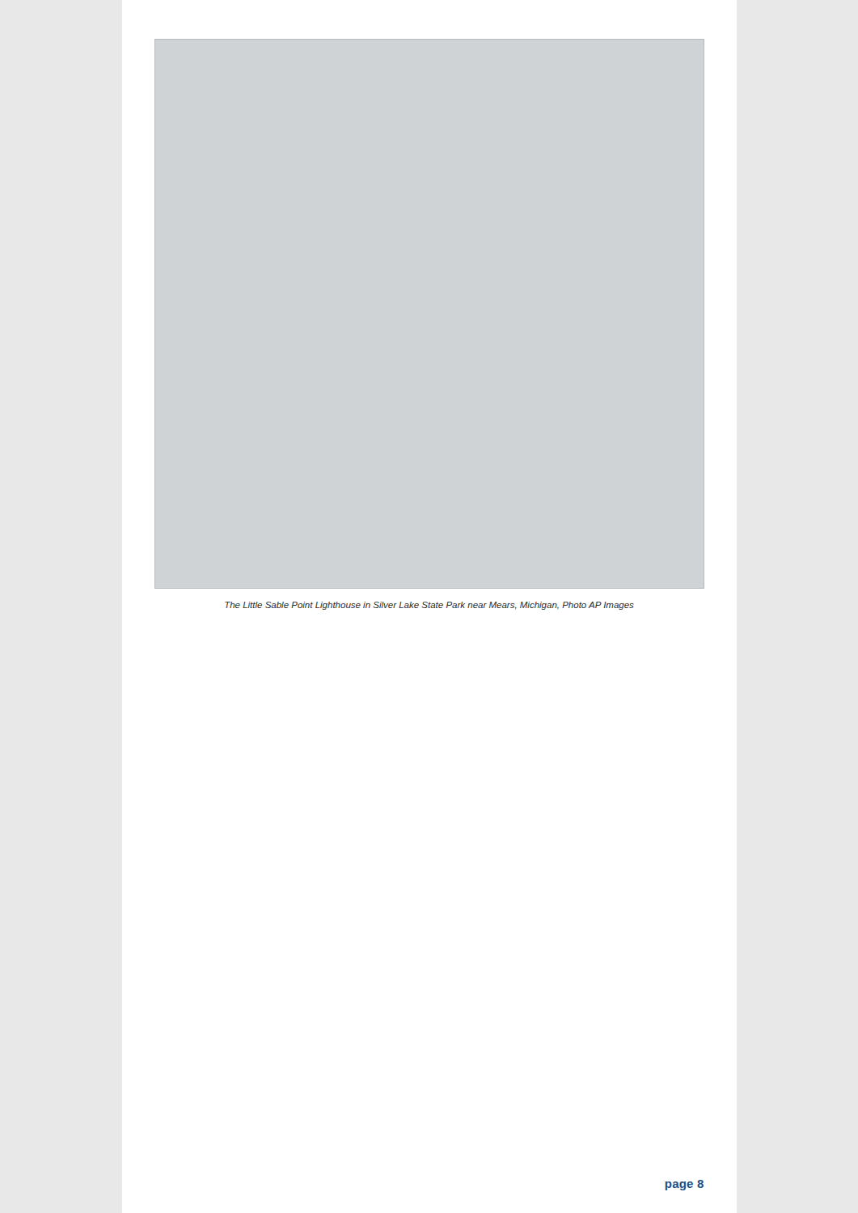The Little Sable Point Lighthouse in Silver Lake State Park near Mears, Michigan, Photo AP Images
page 8